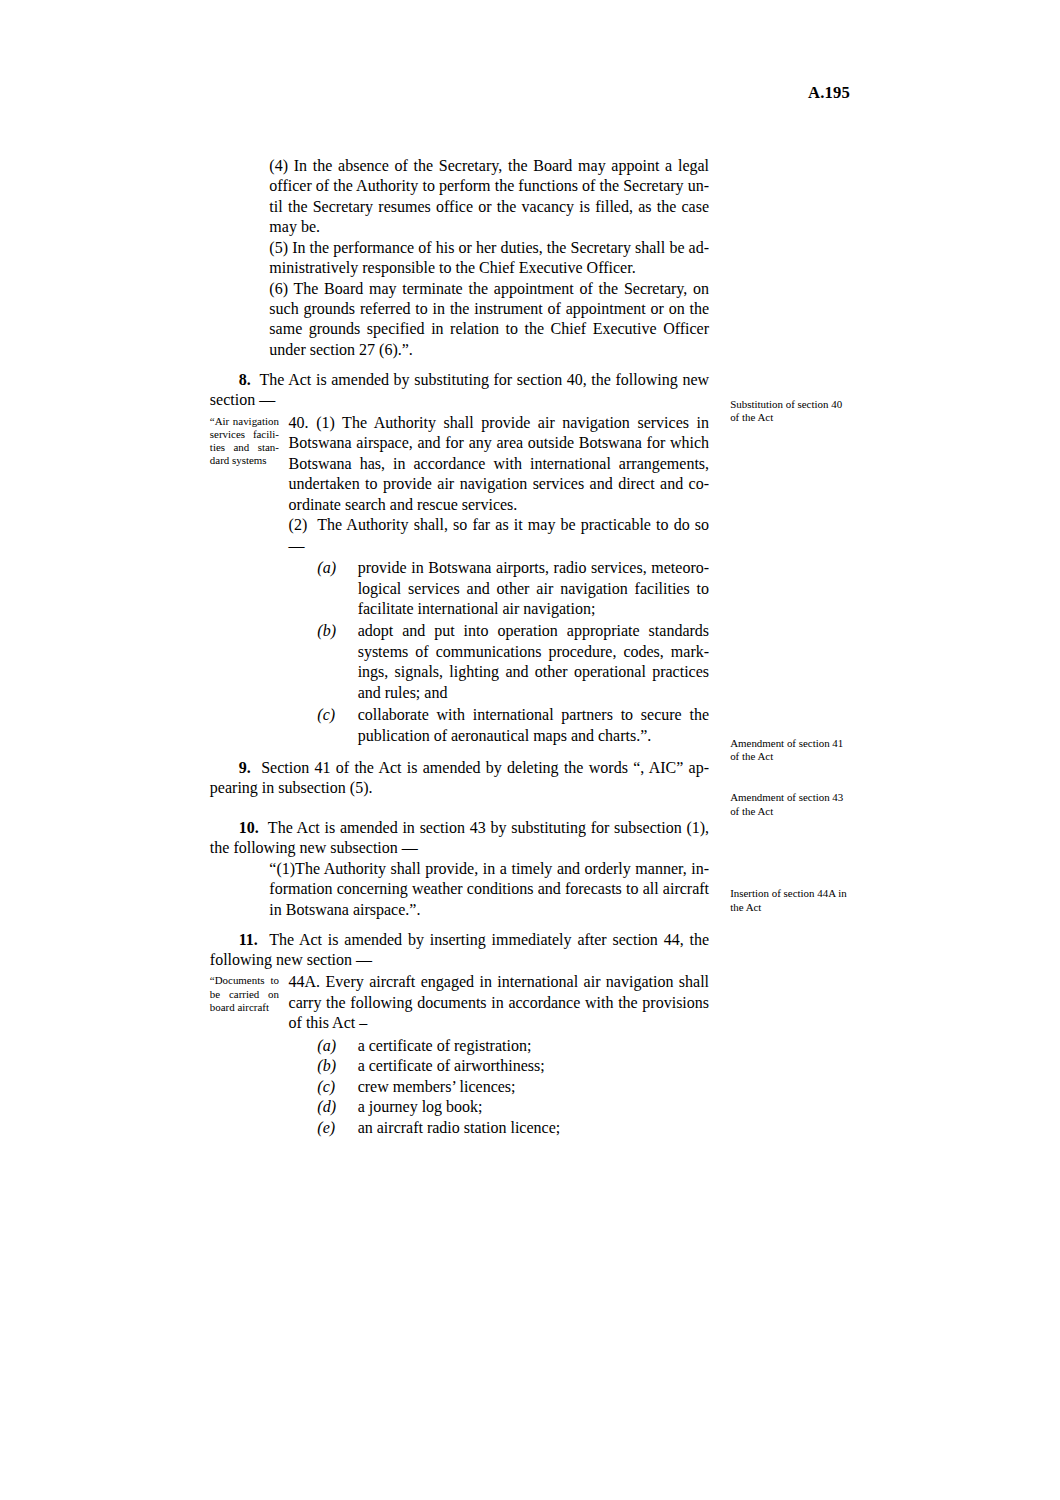A.195
(4) In the absence of the Secretary, the Board may appoint a legal officer of the Authority to perform the functions of the Secretary until the Secretary resumes office or the vacancy is filled, as the case may be.
(5) In the performance of his or her duties, the Secretary shall be administratively responsible to the Chief Executive Officer.
(6) The Board may terminate the appointment of the Secretary, on such grounds referred to in the instrument of appointment or on the same grounds specified in relation to the Chief Executive Officer under section 27 (6).”.
8. The Act is amended by substituting for section 40, the following new section —
“Air navigation services facilities and standard systems
40. (1) The Authority shall provide air navigation services in Botswana airspace, and for any area outside Botswana for which Botswana has, in accordance with international arrangements, undertaken to provide air navigation services and direct and coordinate search and rescue services.
(2) The Authority shall, so far as it may be practicable to do so —
(a) provide in Botswana airports, radio services, meteorological services and other air navigation facilities to facilitate international air navigation;
(b) adopt and put into operation appropriate standards systems of communications procedure, codes, markings, signals, lighting and other operational practices and rules; and
(c) collaborate with international partners to secure the publication of aeronautical maps and charts.”.
9. Section 41 of the Act is amended by deleting the words “, AIC” appearing in subsection (5).
10. The Act is amended in section 43 by substituting for subsection (1), the following new subsection —
“(1)The Authority shall provide, in a timely and orderly manner, information concerning weather conditions and forecasts to all aircraft in Botswana airspace.”.
11. The Act is amended by inserting immediately after section 44, the following new section —
“Documents to be carried on board aircraft
44A. Every aircraft engaged in international air navigation shall carry the following documents in accordance with the provisions of this Act –
(a) a certificate of registration;
(b) a certificate of airworthiness;
(c) crew members’ licences;
(d) a journey log book;
(e) an aircraft radio station licence;
Substitution of section 40 of the Act
Amendment of section 41 of the Act
Amendment of section 43 of the Act
Insertion of section 44A in the Act